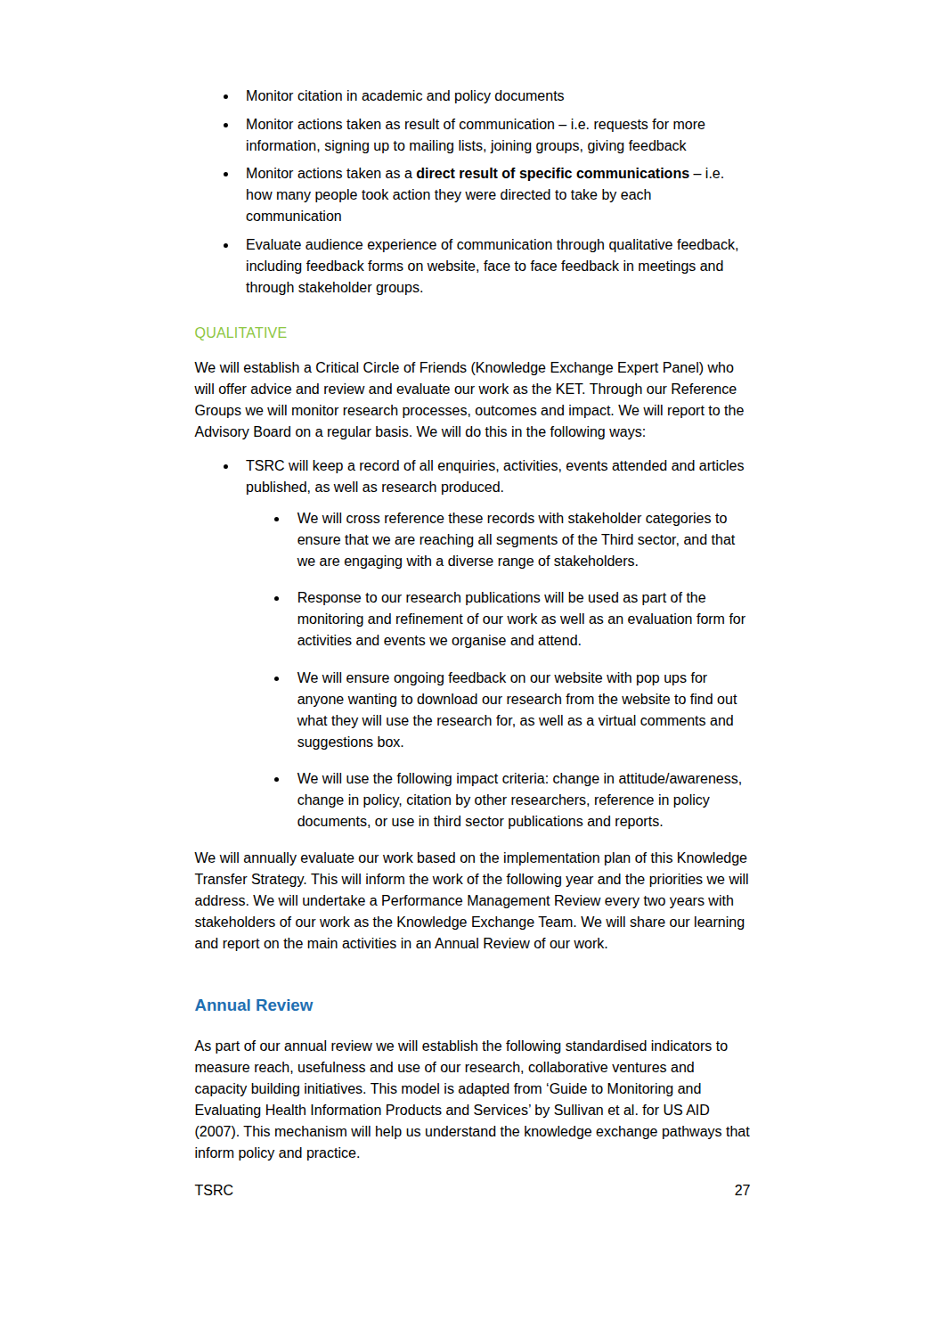Monitor citation in academic and policy documents
Monitor actions taken as result of communication – i.e. requests for more information, signing up to mailing lists, joining groups, giving feedback
Monitor actions taken as a direct result of specific communications – i.e. how many people took action they were directed to take by each communication
Evaluate audience experience of communication through qualitative feedback, including feedback forms on website, face to face feedback in meetings and through stakeholder groups.
QUALITATIVE
We will establish a Critical Circle of Friends (Knowledge Exchange Expert Panel) who will offer advice and review and evaluate our work as the KET. Through our Reference Groups we will monitor research processes, outcomes and impact. We will report to the Advisory Board on a regular basis. We will do this in the following ways:
TSRC will keep a record of all enquiries, activities, events attended and articles published, as well as research produced.
We will cross reference these records with stakeholder categories to ensure that we are reaching all segments of the Third sector, and that we are engaging with a diverse range of stakeholders.
Response to our research publications will be used as part of the monitoring and refinement of our work as well as an evaluation form for activities and events we organise and attend.
We will ensure ongoing feedback on our website with pop ups for anyone wanting to download our research from the website to find out what they will use the research for, as well as a virtual comments and suggestions box.
We will use the following impact criteria: change in attitude/awareness, change in policy, citation by other researchers, reference in policy documents, or use in third sector publications and reports.
We will annually evaluate our work based on the implementation plan of this Knowledge Transfer Strategy. This will inform the work of the following year and the priorities we will address. We will undertake a Performance Management Review every two years with stakeholders of our work as the Knowledge Exchange Team. We will share our learning and report on the main activities in an Annual Review of our work.
Annual Review
As part of our annual review we will establish the following standardised indicators to measure reach, usefulness and use of our research, collaborative ventures and capacity building initiatives. This model is adapted from ‘Guide to Monitoring and Evaluating Health Information Products and Services’ by Sullivan et al. for US AID (2007). This mechanism will help us understand the knowledge exchange pathways that inform policy and practice.
TSRC 27